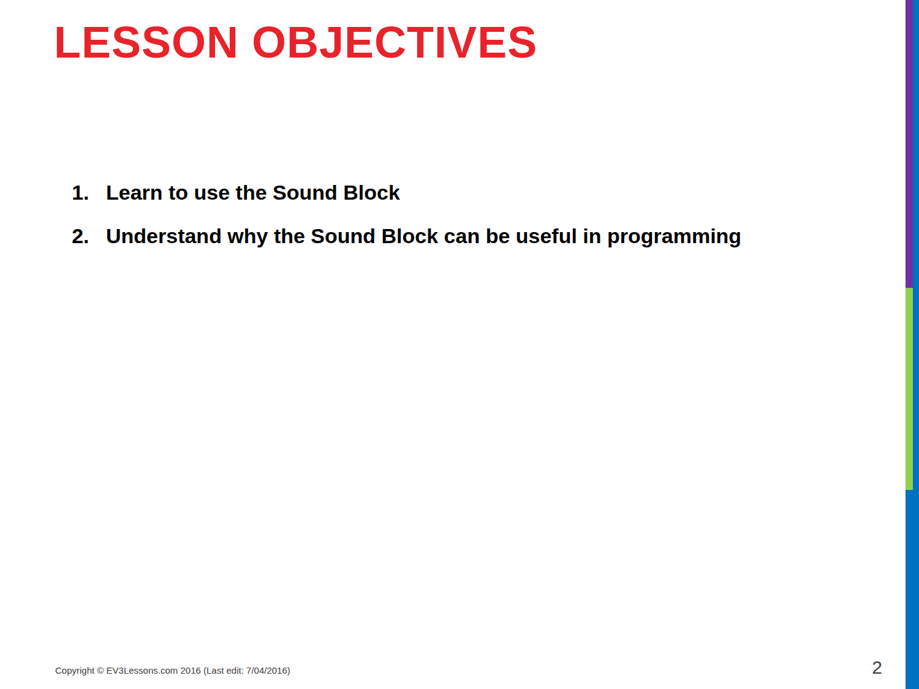LESSON OBJECTIVES
Learn to use the Sound Block
Understand why the Sound Block can be useful in programming
Copyright © EV3Lessons.com 2016 (Last edit: 7/04/2016)
2